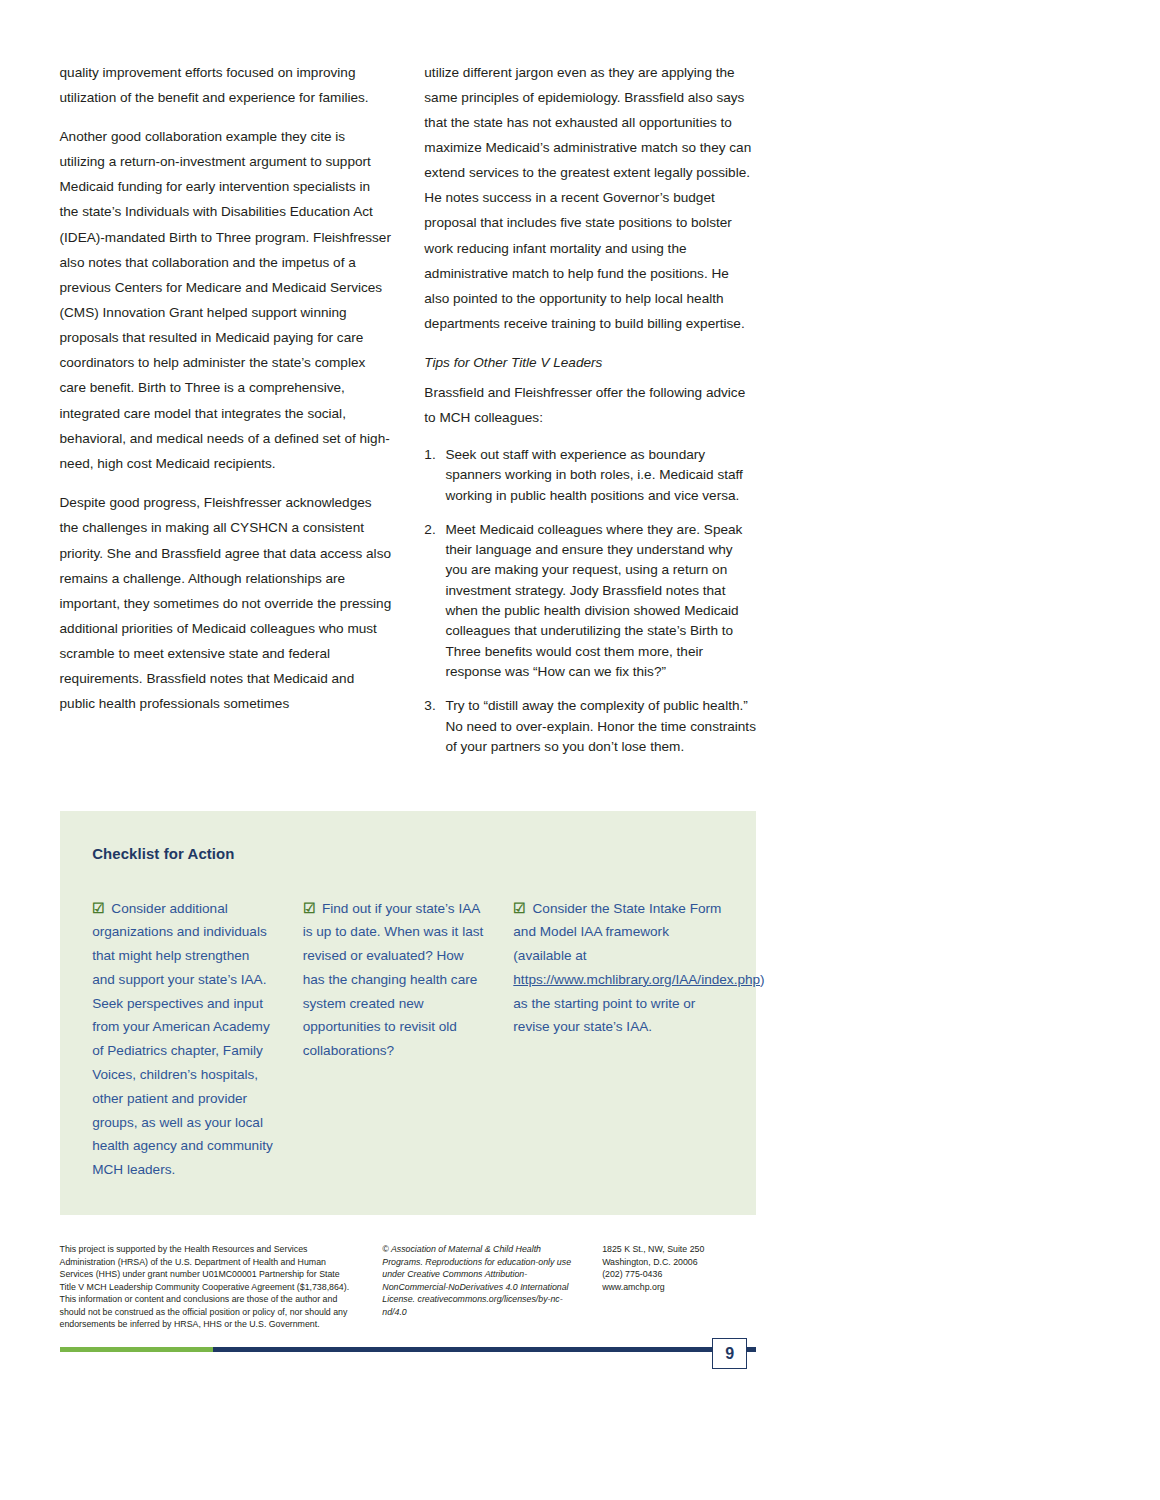quality improvement efforts focused on improving utilization of the benefit and experience for families.
Another good collaboration example they cite is utilizing a return-on-investment argument to support Medicaid funding for early intervention specialists in the state’s Individuals with Disabilities Education Act (IDEA)-mandated Birth to Three program. Fleishfresser also notes that collaboration and the impetus of a previous Centers for Medicare and Medicaid Services (CMS) Innovation Grant helped support winning proposals that resulted in Medicaid paying for care coordinators to help administer the state’s complex care benefit. Birth to Three is a comprehensive, integrated care model that integrates the social, behavioral, and medical needs of a defined set of high-need, high cost Medicaid recipients.
Despite good progress, Fleishfresser acknowledges the challenges in making all CYSHCN a consistent priority. She and Brassfield agree that data access also remains a challenge. Although relationships are important, they sometimes do not override the pressing additional priorities of Medicaid colleagues who must scramble to meet extensive state and federal requirements. Brassfield notes that Medicaid and public health professionals sometimes
utilize different jargon even as they are applying the same principles of epidemiology. Brassfield also says that the state has not exhausted all opportunities to maximize Medicaid’s administrative match so they can extend services to the greatest extent legally possible. He notes success in a recent Governor’s budget proposal that includes five state positions to bolster work reducing infant mortality and using the administrative match to help fund the positions. He also pointed to the opportunity to help local health departments receive training to build billing expertise.
Tips for Other Title V Leaders
Brassfield and Fleishfresser offer the following advice to MCH colleagues:
Seek out staff with experience as boundary spanners working in both roles, i.e. Medicaid staff working in public health positions and vice versa.
Meet Medicaid colleagues where they are. Speak their language and ensure they understand why you are making your request, using a return on investment strategy. Jody Brassfield notes that when the public health division showed Medicaid colleagues that underutilizing the state’s Birth to Three benefits would cost them more, their response was “How can we fix this?”
Try to “distill away the complexity of public health.” No need to over-explain. Honor the time constraints of your partners so you don’t lose them.
Checklist for Action
☑ Consider additional organizations and individuals that might help strengthen and support your state’s IAA. Seek perspectives and input from your American Academy of Pediatrics chapter, Family Voices, children’s hospitals, other patient and provider groups, as well as your local health agency and community MCH leaders.
☑ Find out if your state’s IAA is up to date. When was it last revised or evaluated? How has the changing health care system created new opportunities to revisit old collaborations?
☑ Consider the State Intake Form and Model IAA framework (available at https://www.mchlibrary.org/IAA/index.php) as the starting point to write or revise your state’s IAA.
This project is supported by the Health Resources and Services Administration (HRSA) of the U.S. Department of Health and Human Services (HHS) under grant number U01MC00001 Partnership for State Title V MCH Leadership Community Cooperative Agreement ($1,738,864). This information or content and conclusions are those of the author and should not be construed as the official position or policy of, nor should any endorsements be inferred by HRSA, HHS or the U.S. Government.
© Association of Maternal & Child Health Programs. Reproductions for education-only use under Creative Commons Attribution-NonCommercial-NoDerivatives 4.0 International License. creativecommons.org/licenses/by-nc-nd/4.0
1825 K St., NW, Suite 250
Washington, D.C. 20006
(202) 775-0436
www.amchp.org
9